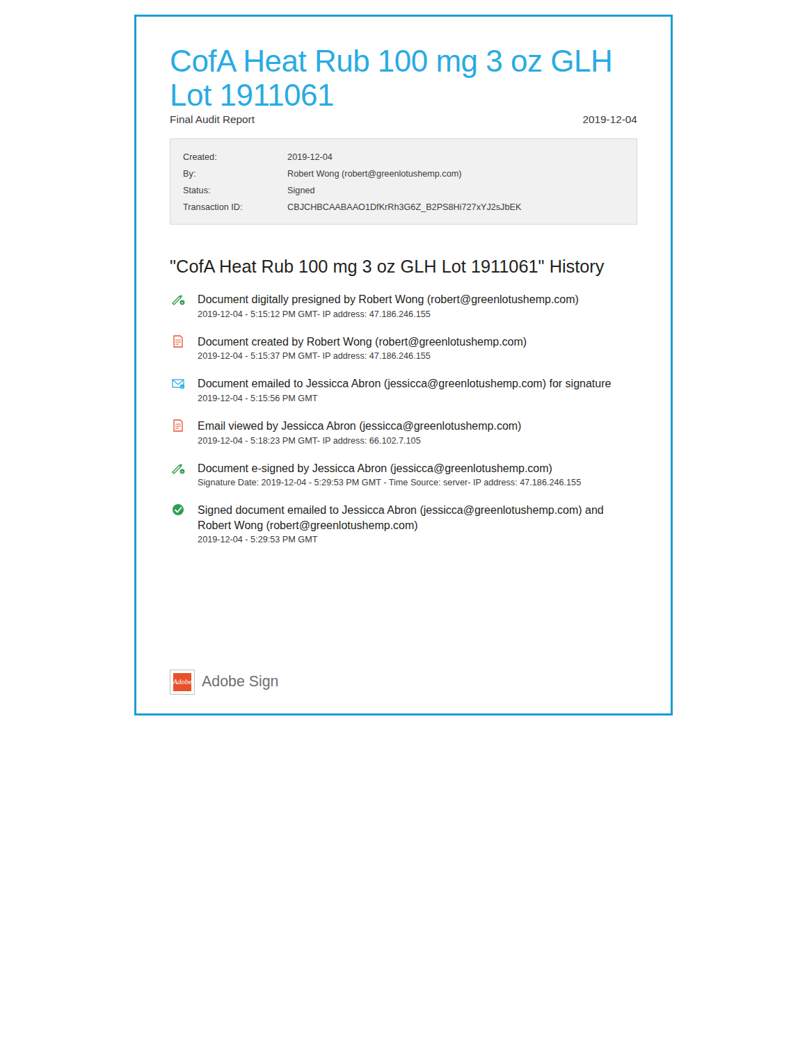CofA Heat Rub 100 mg 3 oz GLH Lot 1911061
Final Audit Report 2019-12-04
| Created: | 2019-12-04 |
| By: | Robert Wong (robert@greenlotushemp.com) |
| Status: | Signed |
| Transaction ID: | CBJCHBCAABAAO1DfKrRh3G6Z_B2PS8Hi727xYJ2sJbEK |
"CofA Heat Rub 100 mg 3 oz GLH Lot 1911061" History
e
Document digitally presigned by Robert Wong (robert@greenlotushemp.com)
2019-12-04 - 5:15:12 PM GMT- IP address: 47.186.246.155
Document created by Robert Wong (robert@greenlotushemp.com)
2019-12-04 - 5:15:37 PM GMT- IP address: 47.186.246.155
e
Document emailed to Jessicca Abron (jessicca@greenlotushemp.com) for signature
2019-12-04 - 5:15:56 PM GMT
Email viewed by Jessicca Abron (jessicca@greenlotushemp.com)
2019-12-04 - 5:18:23 PM GMT- IP address: 66.102.7.105
e
Document e-signed by Jessicca Abron (jessicca@greenlotushemp.com)
Signature Date: 2019-12-04 - 5:29:53 PM GMT - Time Source: server- IP address: 47.186.246.155
Signed document emailed to Jessicca Abron (jessicca@greenlotushemp.com) and Robert Wong (robert@greenlotushemp.com)
2019-12-04 - 5:29:53 PM GMT
Adobe
Adobe Sign